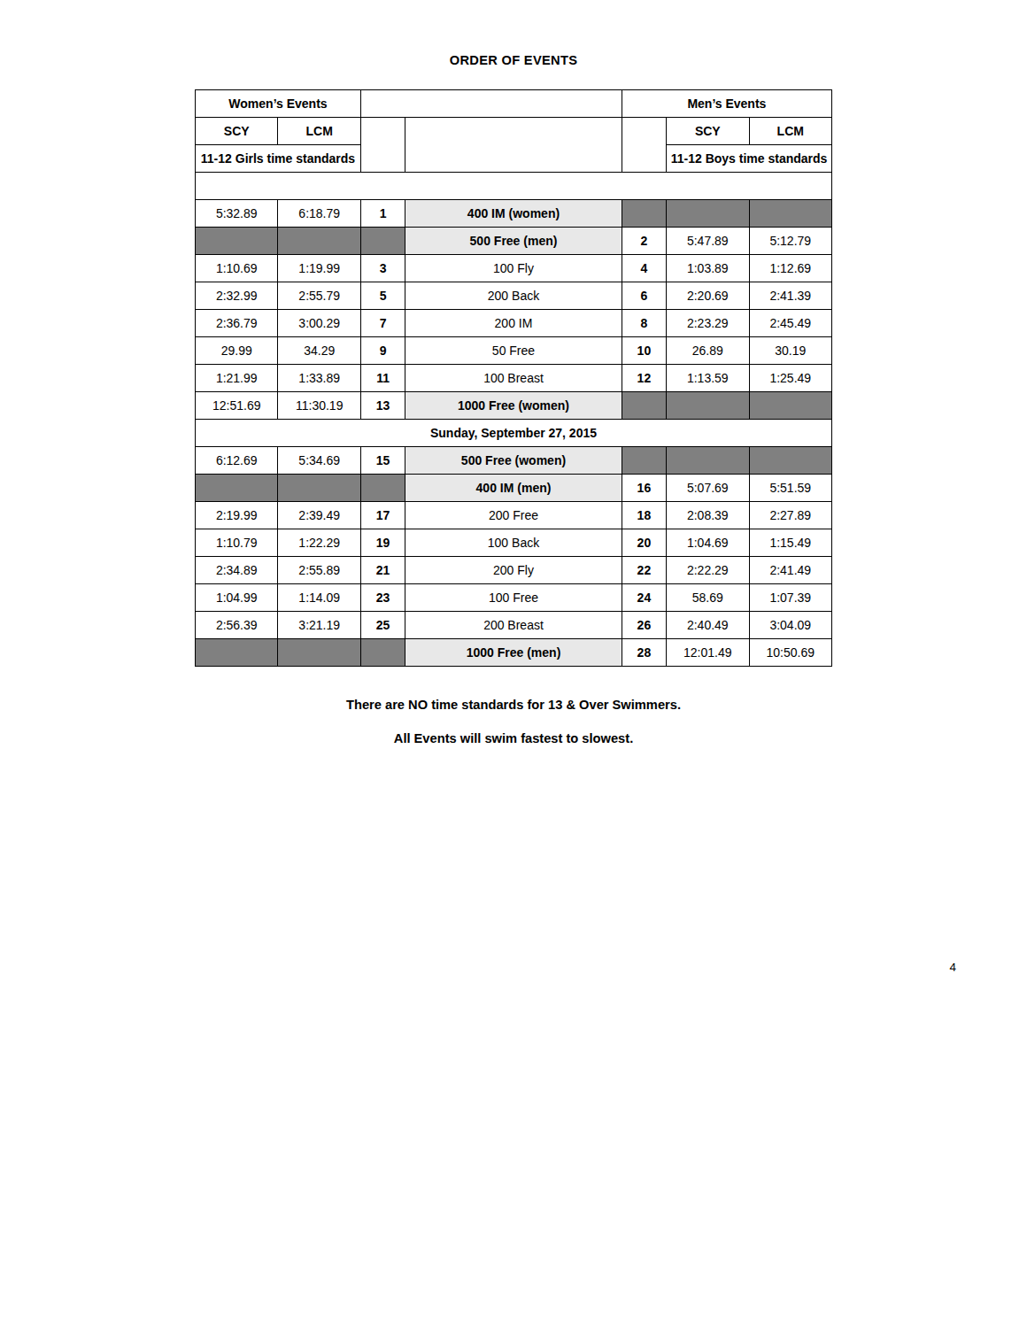ORDER OF EVENTS
| Women’s Events | | Men’s Events |
| SCY | LCM | | | | SCY | LCM |
| 11-12 Girls time standards | 11-12 Boys time standards |
| 5:32.89 | 6:18.79 | 1 | 400 IM (women) | | | |
| | | | 500 Free (men) | 2 | 5:47.89 | 5:12.79 |
| 1:10.69 | 1:19.99 | 3 | 100 Fly | 4 | 1:03.89 | 1:12.69 |
| 2:32.99 | 2:55.79 | 5 | 200 Back | 6 | 2:20.69 | 2:41.39 |
| 2:36.79 | 3:00.29 | 7 | 200 IM | 8 | 2:23.29 | 2:45.49 |
| 29.99 | 34.29 | 9 | 50 Free | 10 | 26.89 | 30.19 |
| 1:21.99 | 1:33.89 | 11 | 100 Breast | 12 | 1:13.59 | 1:25.49 |
| 12:51.69 | 11:30.19 | 13 | 1000 Free (women) | | | |
| Sunday, September 27, 2015 |
| 6:12.69 | 5:34.69 | 15 | 500 Free (women) | | | |
| | | | 400 IM (men) | 16 | 5:07.69 | 5:51.59 |
| 2:19.99 | 2:39.49 | 17 | 200 Free | 18 | 2:08.39 | 2:27.89 |
| 1:10.79 | 1:22.29 | 19 | 100 Back | 20 | 1:04.69 | 1:15.49 |
| 2:34.89 | 2:55.89 | 21 | 200 Fly | 22 | 2:22.29 | 2:41.49 |
| 1:04.99 | 1:14.09 | 23 | 100 Free | 24 | 58.69 | 1:07.39 |
| 2:56.39 | 3:21.19 | 25 | 200 Breast | 26 | 2:40.49 | 3:04.09 |
| | | | 1000 Free (men) | 28 | 12:01.49 | 10:50.69 |
There are NO time standards for 13 & Over Swimmers.
All Events will swim fastest to slowest.
4